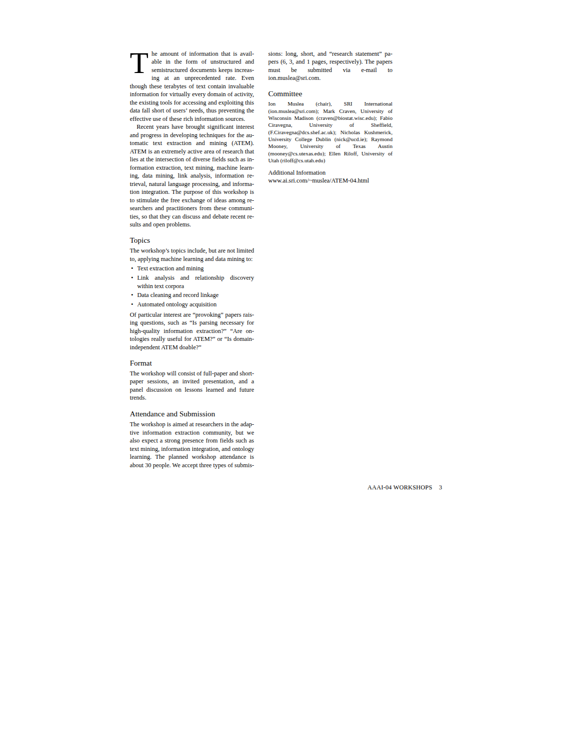Adaptive Text Extraction and Mining
The amount of information that is available in the form of unstructured and semistructured documents keeps increasing at an unprecedented rate. Even though these terabytes of text contain invaluable information for virtually every domain of activity, the existing tools for accessing and exploiting this data fall short of users’ needs, thus preventing the effective use of these rich information sources.
Recent years have brought significant interest and progress in developing techniques for the automatic text extraction and mining (ATEM). ATEM is an extremely active area of research that lies at the intersection of diverse fields such as information extraction, text mining, machine learning, data mining, link analysis, information retrieval, natural language processing, and information integration. The purpose of this workshop is to stimulate the free exchange of ideas among researchers and practitioners from these communities, so that they can discuss and debate recent results and open problems.
Topics
The workshop’s topics include, but are not limited to, applying machine learning and data mining to:
Text extraction and mining
Link analysis and relationship discovery within text corpora
Data cleaning and record linkage
Automated ontology acquisition
Of particular interest are “provoking” papers raising questions, such as “Is parsing necessary for high-quality information extraction?” “Are ontologies really useful for ATEM?” or “Is domain-independent ATEM doable?”
Format
The workshop will consist of full-paper and short-paper sessions, an invited presentation, and a panel discussion on lessons learned and future trends.
Attendance and Submission
The workshop is aimed at researchers in the adaptive information extraction community, but we also expect a strong presence from fields such as text mining, information integration, and ontology learning. The planned workshop attendance is about 30 people. We accept three types of submissions: long, short, and “research statement” papers (6, 3, and 1 pages, respectively). The papers must be submitted via e-mail to ion.muslea@sri.com.
Committee
Ion Muslea (chair), SRI International (ion.muslea@sri.com); Mark Craven, University of Wisconsin Madison (craven@biostat.wisc.edu); Fabio Ciravegna, University of Sheffield, (F.Ciravegna@dcs.shef.ac.uk); Nicholas Kushmerick, University College Dublin (nick@ucd.ie); Raymond Mooney, University of Texas Austin (mooney@cs.utexas.edu); Ellen Riloff, University of Utah (riloff@cs.utah.edu)
Additional Information www.ai.sri.com/~muslea/ATEM-04.html
AAAI-04 WORKSHOPS3